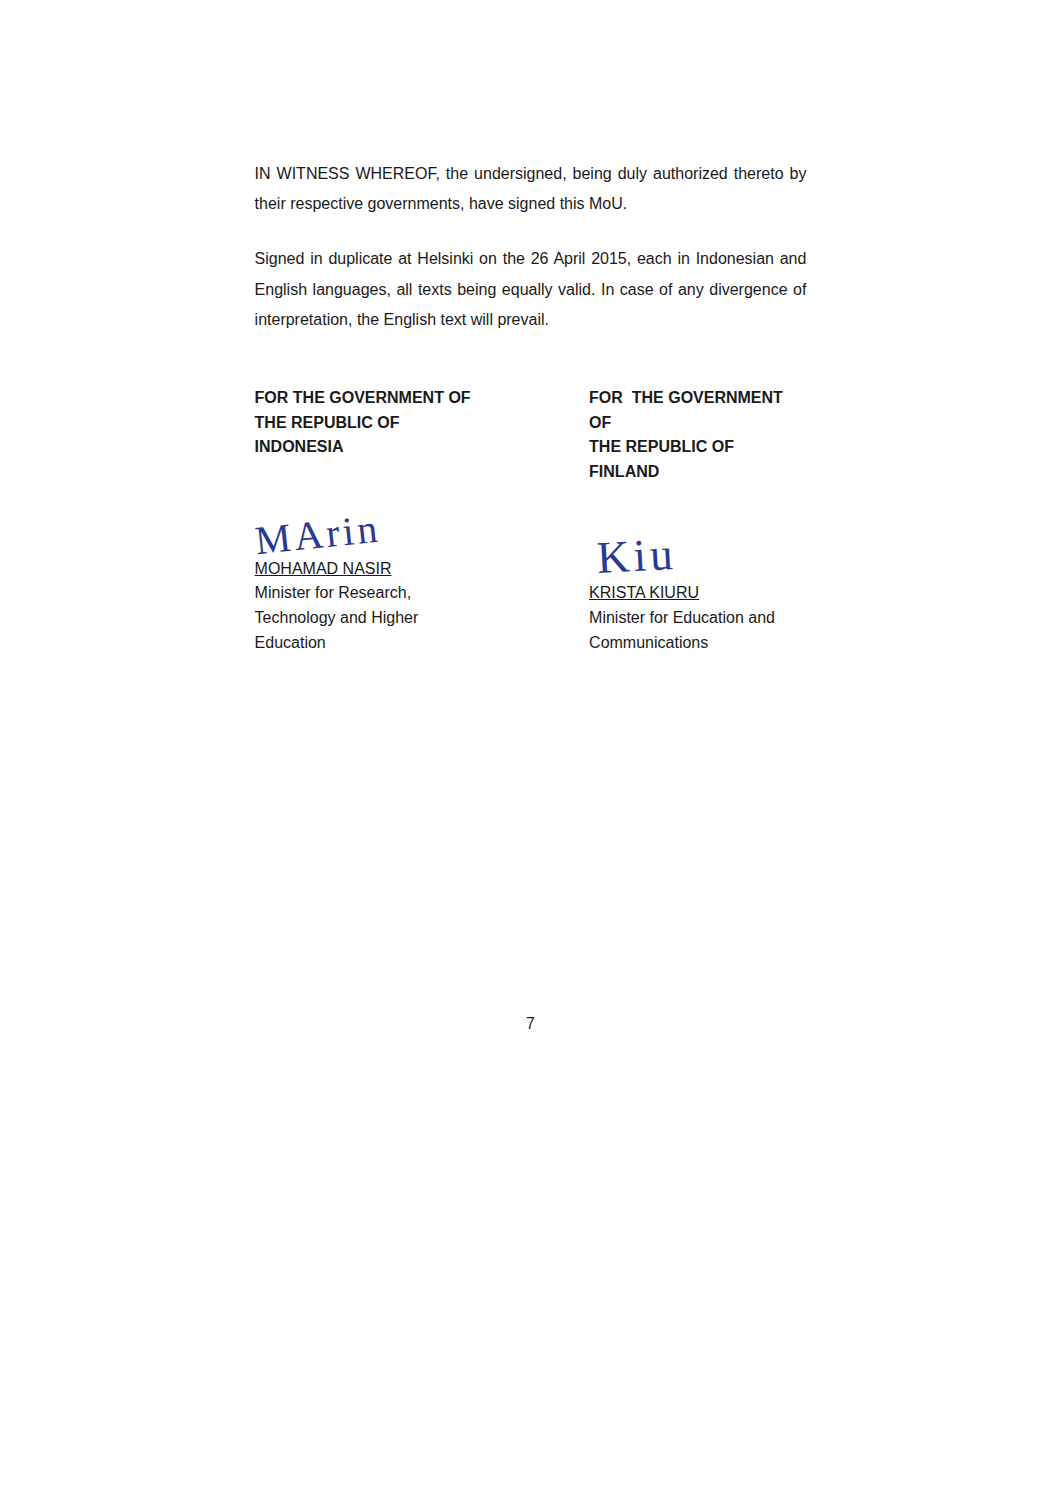IN WITNESS WHEREOF, the undersigned, being duly authorized thereto by their respective governments, have signed this MoU.
Signed in duplicate at Helsinki on the 26 April 2015, each in Indonesian and English languages, all texts being equally valid. In case of any divergence of interpretation, the English text will prevail.
FOR THE GOVERNMENT OF
THE REPUBLIC OF INDONESIA
M A r i n
Mohamad Nasir
Minister for Research, Technology and Higher Education
FOR THE GOVERNMENT OF
THE REPUBLIC OF FINLAND
K i u
Krista Kiuru
Minister for Education and Communications
7